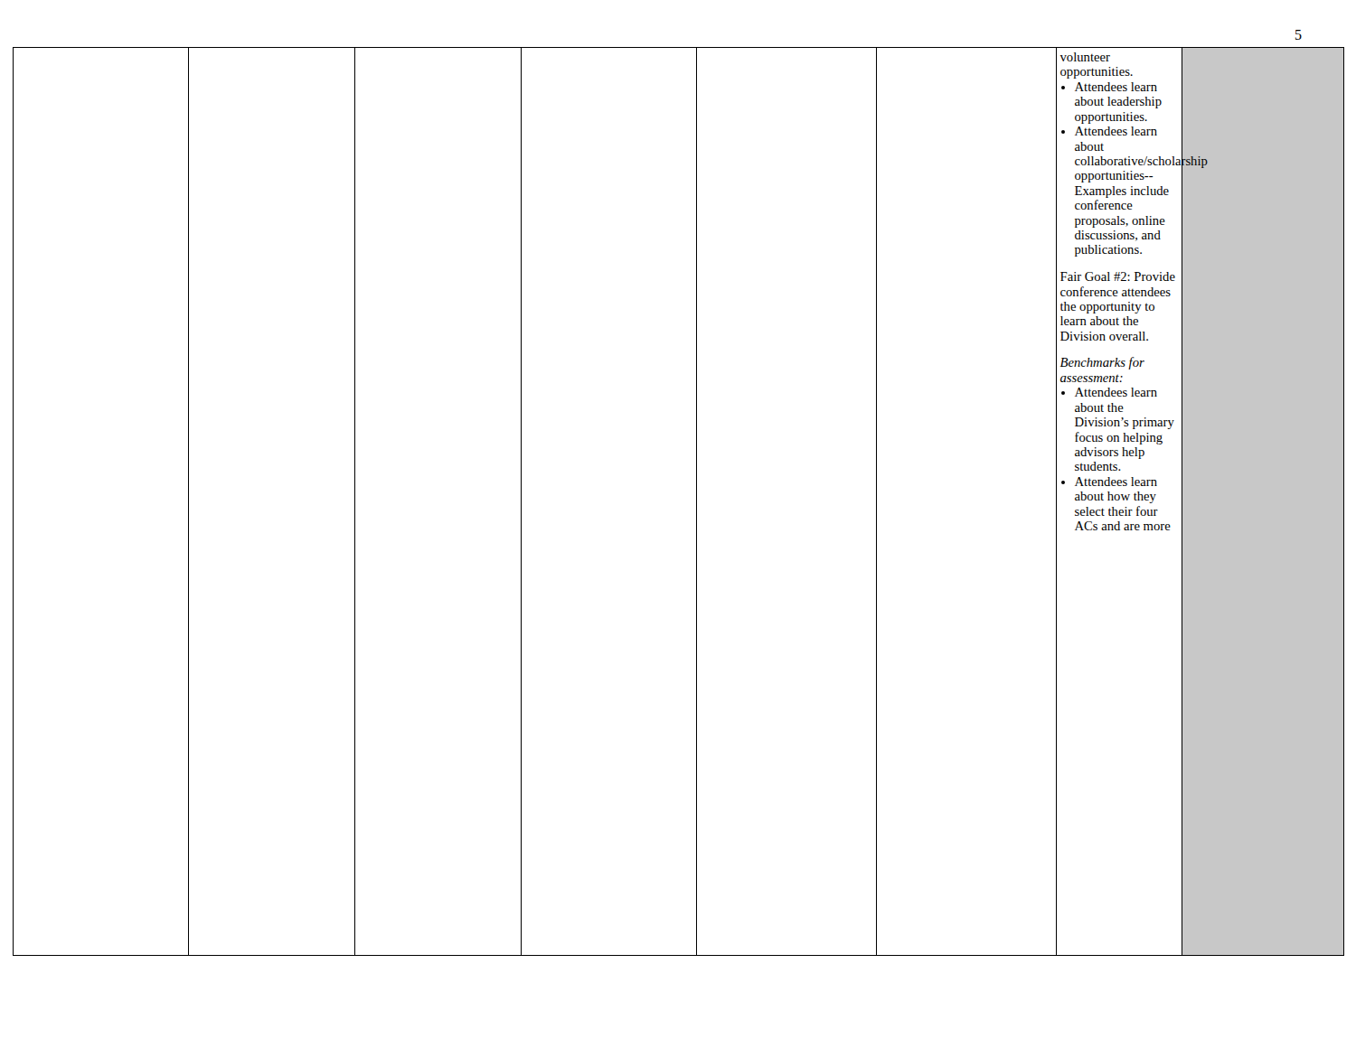5
| | | | | | | volunteer opportunities. Attendees learn about leadership opportunities. Attendees learn about collaborative/scholarship opportunities--Examples include conference proposals, online discussions, and publications. Fair Goal #2: Provide conference attendees the opportunity to learn about the Division overall. Benchmarks for assessment: Attendees learn about the Division’s primary focus on helping advisors help students. Attendees learn about how they select their four ACs and are more | |